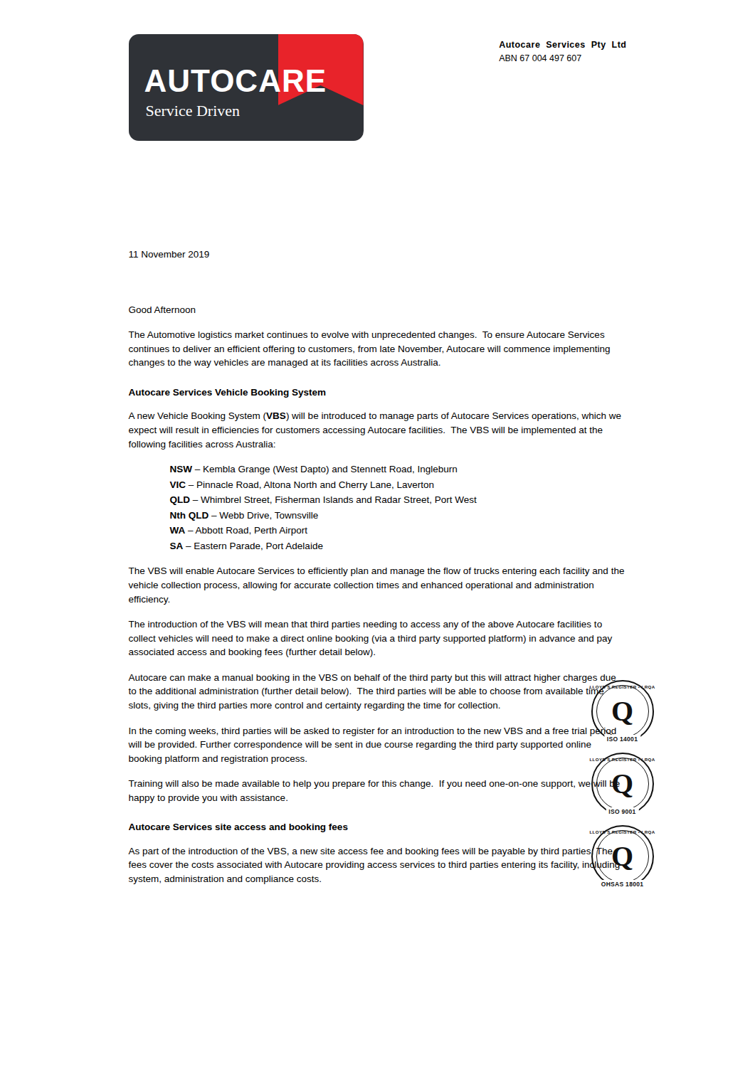AUTOCARE
Service Driven
Autocare Services Pty Ltd
ABN 67 004 497 607
11 November 2019
Good Afternoon
The Automotive logistics market continues to evolve with unprecedented changes. To ensure Autocare Services continues to deliver an efficient offering to customers, from late November, Autocare will commence implementing changes to the way vehicles are managed at its facilities across Australia.
Autocare Services Vehicle Booking System
A new Vehicle Booking System (VBS) will be introduced to manage parts of Autocare Services operations, which we expect will result in efficiencies for customers accessing Autocare facilities. The VBS will be implemented at the following facilities across Australia:
NSW – Kembla Grange (West Dapto) and Stennett Road, Ingleburn
VIC – Pinnacle Road, Altona North and Cherry Lane, Laverton
QLD – Whimbrel Street, Fisherman Islands and Radar Street, Port West
Nth QLD – Webb Drive, Townsville
WA – Abbott Road, Perth Airport
SA – Eastern Parade, Port Adelaide
The VBS will enable Autocare Services to efficiently plan and manage the flow of trucks entering each facility and the vehicle collection process, allowing for accurate collection times and enhanced operational and administration efficiency.
The introduction of the VBS will mean that third parties needing to access any of the above Autocare facilities to collect vehicles will need to make a direct online booking (via a third party supported platform) in advance and pay associated access and booking fees (further detail below).
Autocare can make a manual booking in the VBS on behalf of the third party but this will attract higher charges due to the additional administration (further detail below). The third parties will be able to choose from available time slots, giving the third parties more control and certainty regarding the time for collection.
In the coming weeks, third parties will be asked to register for an introduction to the new VBS and a free trial period will be provided. Further correspondence will be sent in due course regarding the third party supported online booking platform and registration process.
Training will also be made available to help you prepare for this change. If you need one-on-one support, we will be happy to provide you with assistance.
Autocare Services site access and booking fees
As part of the introduction of the VBS, a new site access fee and booking fees will be payable by third parties. The fees cover the costs associated with Autocare providing access services to third parties entering its facility, including system, administration and compliance costs.
LLOYD'S REGISTER • LRQA
Q
ISO 14001
LLOYD'S REGISTER • LRQA
Q
ISO 9001
LLOYD'S REGISTER • LRQA
Q
OHSAS 18001